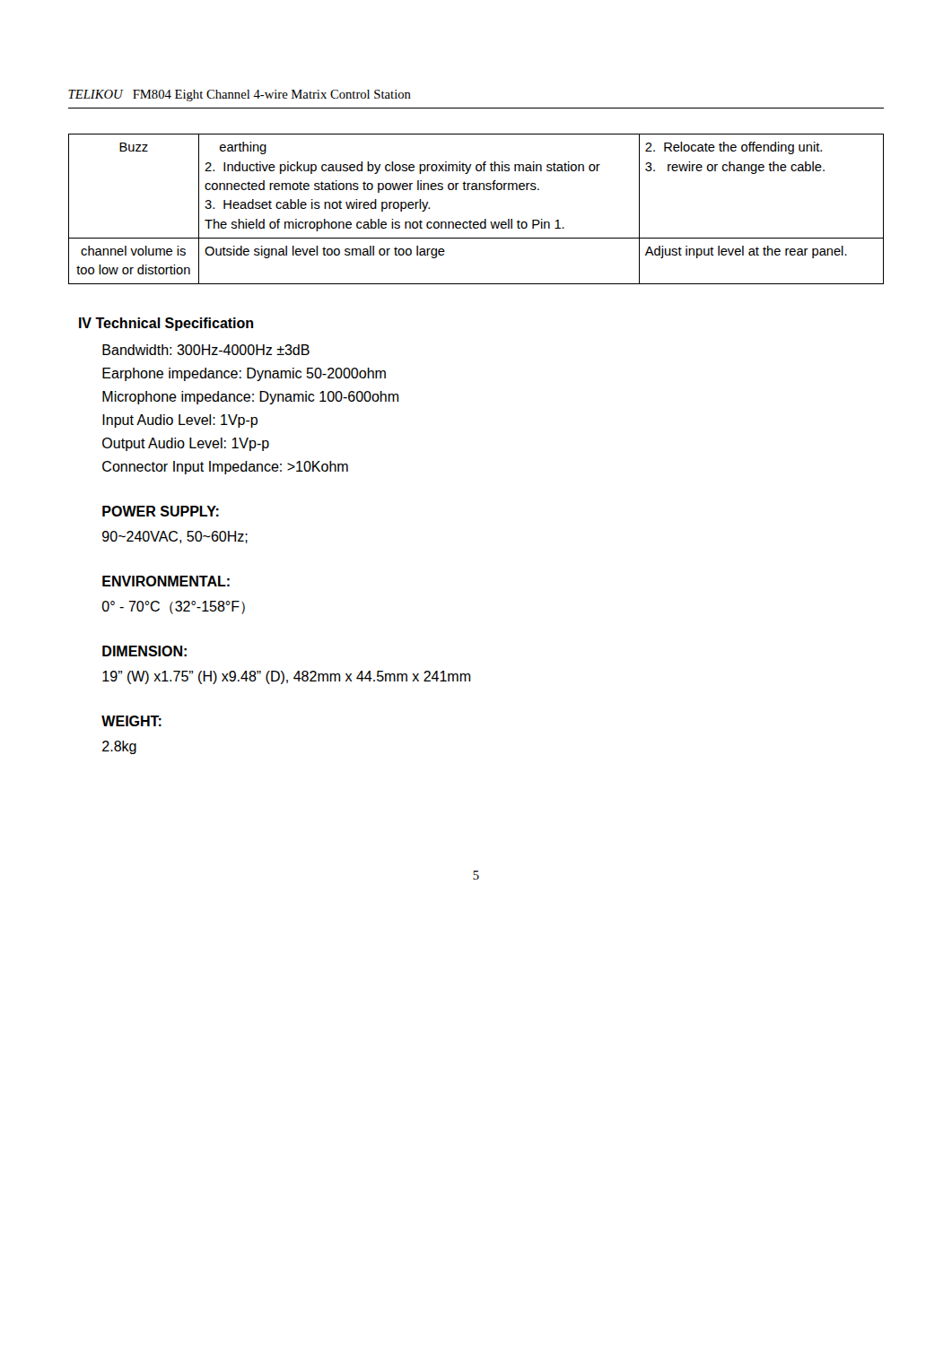TELIKOU FM804 Eight Channel 4-wire Matrix Control Station
| Buzz | earthing 2. Inductive pickup caused by close proximity of this main station or connected remote stations to power lines or transformers. 3. Headset cable is not wired properly. The shield of microphone cable is not connected well to Pin 1. | 2. Relocate the offending unit. 3. rewire or change the cable. |
| channel volume is too low or distortion | Outside signal level too small or too large | Adjust input level at the rear panel. |
IV Technical Specification
Bandwidth: 300Hz-4000Hz ±3dB
Earphone impedance: Dynamic 50-2000ohm
Microphone impedance: Dynamic 100-600ohm
Input Audio Level: 1Vp-p
Output Audio Level: 1Vp-p
Connector Input Impedance: >10Kohm
POWER SUPPLY:
90~240VAC, 50~60Hz;
ENVIRONMENTAL:
0° - 70°C（32°-158°F）
DIMENSION:
19” (W) x1.75” (H) x9.48” (D), 482mm x 44.5mm x 241mm
WEIGHT:
2.8kg
5